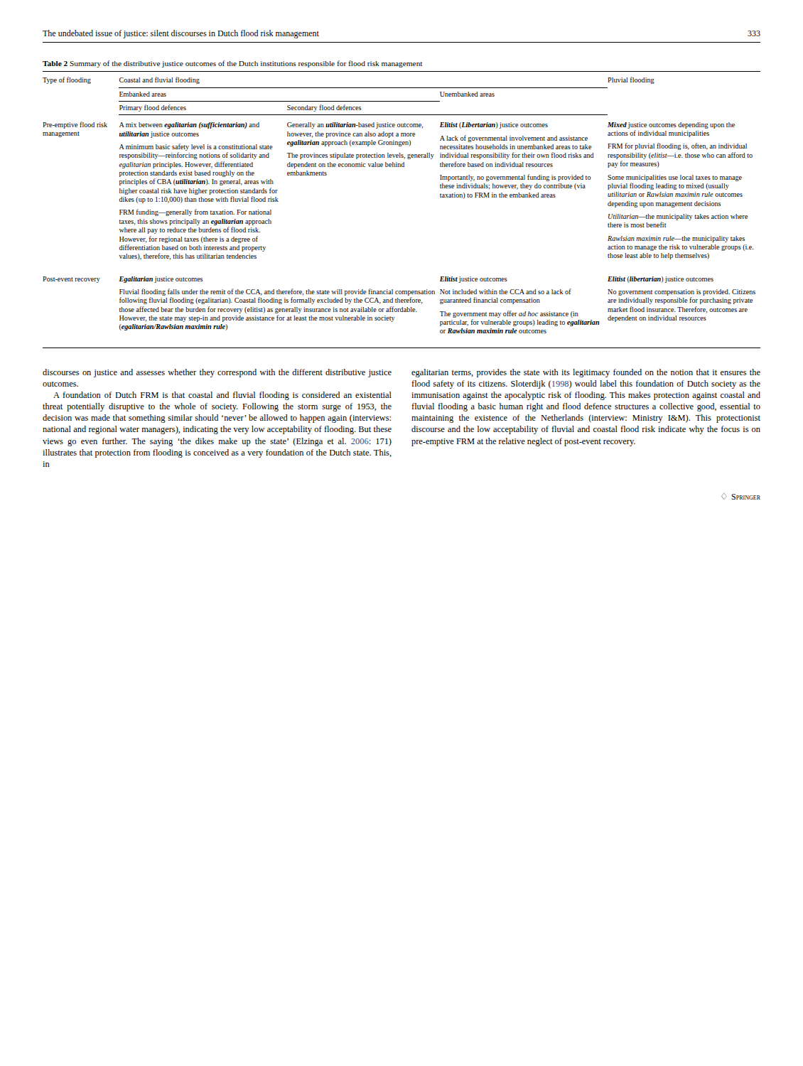The undebated issue of justice: silent discourses in Dutch flood risk management
333
Table 2 Summary of the distributive justice outcomes of the Dutch institutions responsible for flood risk management
| Type of flooding | Coastal and fluvial flooding | Pluvial flooding |
| Embanked areas | Unembanked areas |
| Primary flood defences | Secondary flood defences |
| Pre-emptive flood risk management | A mix between egalitarian (sufficientarian) and utilitarian justice outcomes A minimum basic safety level is a constitutional state responsibility—reinforcing notions of solidarity and egalitarian principles. However, differentiated protection standards exist based roughly on the principles of CBA ( utilitarian ). In general, areas with higher coastal risk have higher protection standards for dikes (up to 1:10,000) than those with fluvial flood risk FRM funding—generally from taxation. For national taxes, this shows principally an egalitarian approach where all pay to reduce the burdens of flood risk. However, for regional taxes (there is a degree of differentiation based on both interests and property values), therefore, this has utilitarian tendencies | Generally an utilitarian -based justice outcome, however, the province can also adopt a more egalitarian approach (example Groningen) The provinces stipulate protection levels, generally dependent on the economic value behind embankments | Elitist ( Libertarian ) justice outcomes A lack of governmental involvement and assistance necessitates households in unembanked areas to take individual responsibility for their own flood risks and therefore based on individual resources Importantly, no governmental funding is provided to these individuals; however, they do contribute (via taxation) to FRM in the embanked areas | Mixed justice outcomes depending upon the actions of individual municipalities FRM for pluvial flooding is, often, an individual responsibility ( elitist —i.e. those who can afford to pay for measures) Some municipalities use local taxes to manage pluvial flooding leading to mixed (usually utilitarian or Rawlsian maximin rule outcomes depending upon management decisions Utilitarian —the municipality takes action where there is most benefit Rawlsian maximin rule —the municipality takes action to manage the risk to vulnerable groups (i.e. those least able to help themselves) |
| Post-event recovery | Egalitarian justice outcomes Fluvial flooding falls under the remit of the CCA, and therefore, the state will provide financial compensation following fluvial flooding (egalitarian). Coastal flooding is formally excluded by the CCA, and therefore, those affected bear the burden for recovery (elitist) as generally insurance is not available or affordable. However, the state may step-in and provide assistance for at least the most vulnerable in society ( egalitarian/Rawlsian maximin rule ) | Elitist justice outcomes Not included within the CCA and so a lack of guaranteed financial compensation The government may offer ad hoc assistance (in particular, for vulnerable groups) leading to egalitarian or Rawlsian maximin rule outcomes | Elitist ( libertarian ) justice outcomes No government compensation is provided. Citizens are individually responsible for purchasing private market flood insurance. Therefore, outcomes are dependent on individual resources |
discourses on justice and assesses whether they correspond with the different distributive justice outcomes.
A foundation of Dutch FRM is that coastal and fluvial flooding is considered an existential threat potentially disruptive to the whole of society. Following the storm surge of 1953, the decision was made that something similar should ‘never’ be allowed to happen again (interviews: national and regional water managers), indicating the very low acceptability of flooding. But these views go even further. The saying ‘the dikes make up the state’ (Elzinga et al. 2006: 171) illustrates that protection from flooding is conceived as a very foundation of the Dutch state. This, in
egalitarian terms, provides the state with its legitimacy founded on the notion that it ensures the flood safety of its citizens. Sloterdijk (1998) would label this foundation of Dutch society as the immunisation against the apocalyptic risk of flooding. This makes protection against coastal and fluvial flooding a basic human right and flood defence structures a collective good, essential to maintaining the existence of the Netherlands (interview: Ministry I&M). This protectionist discourse and the low acceptability of fluvial and coastal flood risk indicate why the focus is on pre-emptive FRM at the relative neglect of post-event recovery.
♢Springer